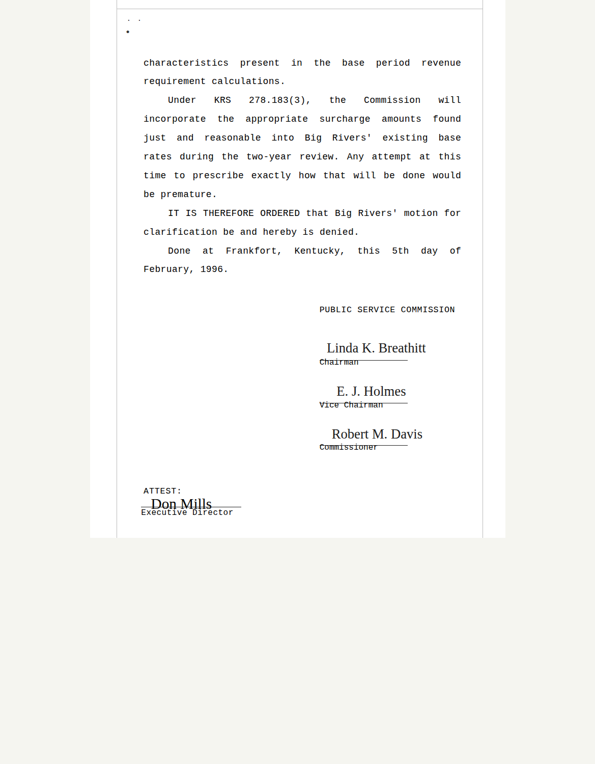. .
•
characteristics present in the base period revenue requirement calculations.
Under KRS 278.183(3), the Commission will incorporate the appropriate surcharge amounts found just and reasonable into Big Rivers' existing base rates during the two-year review. Any attempt at this time to prescribe exactly how that will be done would be premature.
IT IS THEREFORE ORDERED that Big Rivers' motion for clarification be and hereby is denied.
Done at Frankfort, Kentucky, this 5th day of February, 1996.
PUBLIC SERVICE COMMISSION
Linda K. Breathitt
Chairman
E. J. Holmes
Vice Chairman
Robert M. Davis
Commissioner
ATTEST:
Don Mills
Executive Director